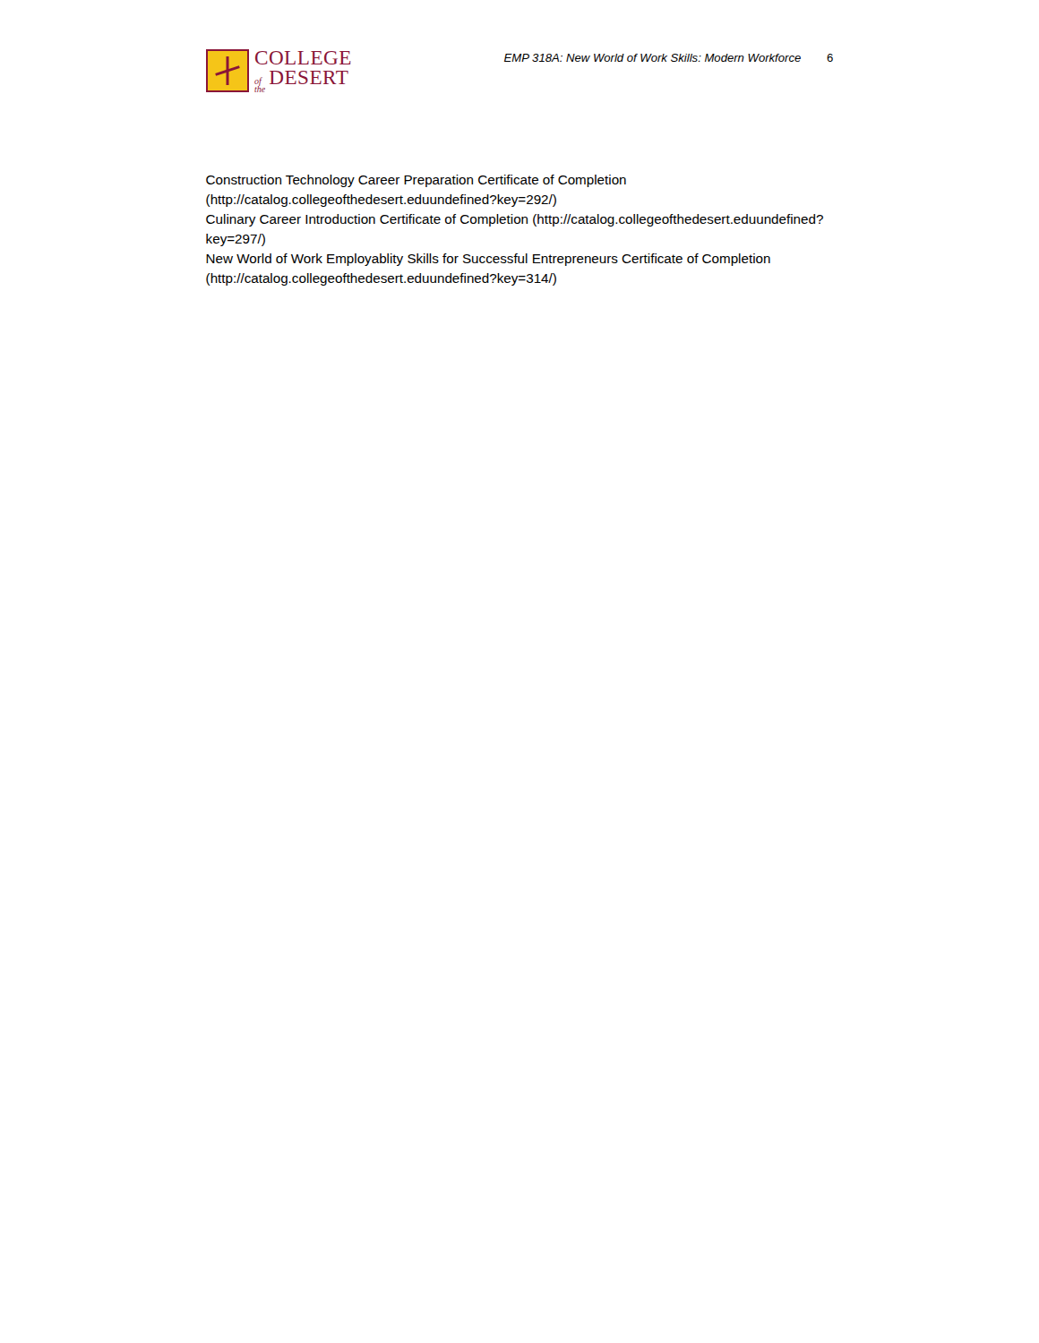COLLEGE
of
the DESERT
EMP 318A: New World of Work Skills: Modern Workforce 6
Construction Technology Career Preparation Certificate of Completion (http://catalog.collegeofthedesert.eduundefined?key=292/)
Culinary Career Introduction Certificate of Completion (http://catalog.collegeofthedesert.eduundefined?key=297/)
New World of Work Employablity Skills for Successful Entrepreneurs Certificate of Completion (http://catalog.collegeofthedesert.eduundefined?key=314/)